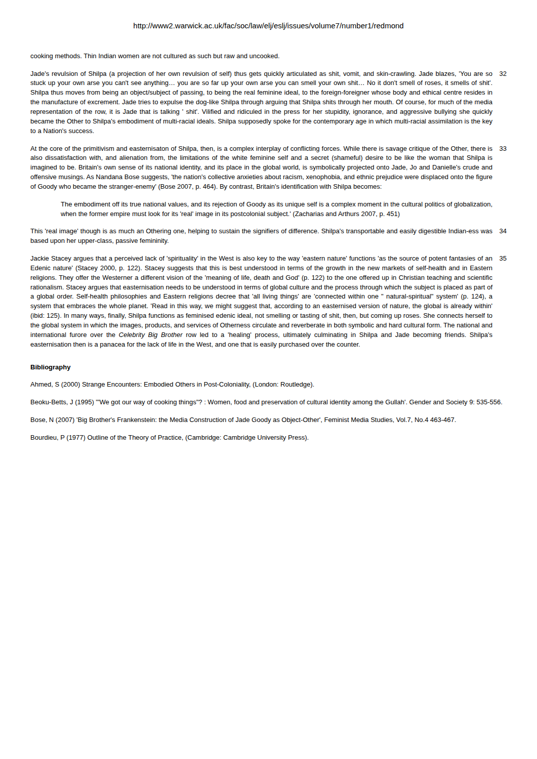http://www2.warwick.ac.uk/fac/soc/law/elj/eslj/issues/volume7/number1/redmond
cooking methods. Thin Indian women are not cultured as such but raw and uncooked.
32 Jade's revulsion of Shilpa (a projection of her own revulsion of self) thus gets quickly articulated as shit, vomit, and skin-crawling. Jade blazes, 'You are so stuck up your own arse you can't see anything… you are so far up your own arse you can smell your own shit… No it don't smell of roses, it smells of shit'. Shilpa thus moves from being an object/subject of passing, to being the real feminine ideal, to the foreign-foreigner whose body and ethical centre resides in the manufacture of excrement. Jade tries to expulse the dog-like Shilpa through arguing that Shilpa shits through her mouth. Of course, for much of the media representation of the row, it is Jade that is talking ' shit'. Vilified and ridiculed in the press for her stupidity, ignorance, and aggressive bullying she quickly became the Other to Shilpa's embodiment of multi-racial ideals. Shilpa supposedly spoke for the contemporary age in which multi-racial assimilation is the key to a Nation's success.
33 At the core of the primitivism and easternisaton of Shilpa, then, is a complex interplay of conflicting forces. While there is savage critique of the Other, there is also dissatisfaction with, and alienation from, the limitations of the white feminine self and a secret (shameful) desire to be like the woman that Shilpa is imagined to be. Britain's own sense of its national identity, and its place in the global world, is symbolically projected onto Jade, Jo and Danielle's crude and offensive musings. As Nandana Bose suggests, 'the nation's collective anxieties about racism, xenophobia, and ethnic prejudice were displaced onto the figure of Goody who became the stranger-enemy' (Bose 2007, p. 464). By contrast, Britain's identification with Shilpa becomes:
The embodiment off its true national values, and its rejection of Goody as its unique self is a complex moment in the cultural politics of globalization, when the former empire must look for its 'real' image in its postcolonial subject.' (Zacharias and Arthurs 2007, p. 451)
34 This 'real image' though is as much an Othering one, helping to sustain the signifiers of difference. Shilpa's transportable and easily digestible Indian-ess was based upon her upper-class, passive femininity.
35 Jackie Stacey argues that a perceived lack of 'spirituality' in the West is also key to the way 'eastern nature' functions 'as the source of potent fantasies of an Edenic nature' (Stacey 2000, p. 122). Stacey suggests that this is best understood in terms of the growth in the new markets of self-health and in Eastern religions. They offer the Westerner a different vision of the 'meaning of life, death and God' (p. 122) to the one offered up in Christian teaching and scientific rationalism. Stacey argues that easternisation needs to be understood in terms of global culture and the process through which the subject is placed as part of a global order. Self-health philosophies and Eastern religions decree that 'all living things' are 'connected within one " natural-spiritual" system' (p. 124), a system that embraces the whole planet. 'Read in this way, we might suggest that, according to an easternised version of nature, the global is already within' (ibid: 125). In many ways, finally, Shilpa functions as feminised edenic ideal, not smelling or tasting of shit, then, but coming up roses. She connects herself to the global system in which the images, products, and services of Otherness circulate and reverberate in both symbolic and hard cultural form. The national and international furore over the Celebrity Big Brother row led to a 'healing' process, ultimately culminating in Shilpa and Jade becoming friends. Shilpa's easternisation then is a panacea for the lack of life in the West, and one that is easily purchased over the counter.
Bibliography
Ahmed, S (2000) Strange Encounters: Embodied Others in Post-Coloniality, (London: Routledge).
Beoku-Betts, J (1995) '"We got our way of cooking things"? : Women, food and preservation of cultural identity among the Gullah'. Gender and Society 9: 535-556.
Bose, N (2007) 'Big Brother's Frankenstein: the Media Construction of Jade Goody as Object-Other', Feminist Media Studies, Vol.7, No.4 463-467.
Bourdieu, P (1977) Outline of the Theory of Practice, (Cambridge: Cambridge University Press).